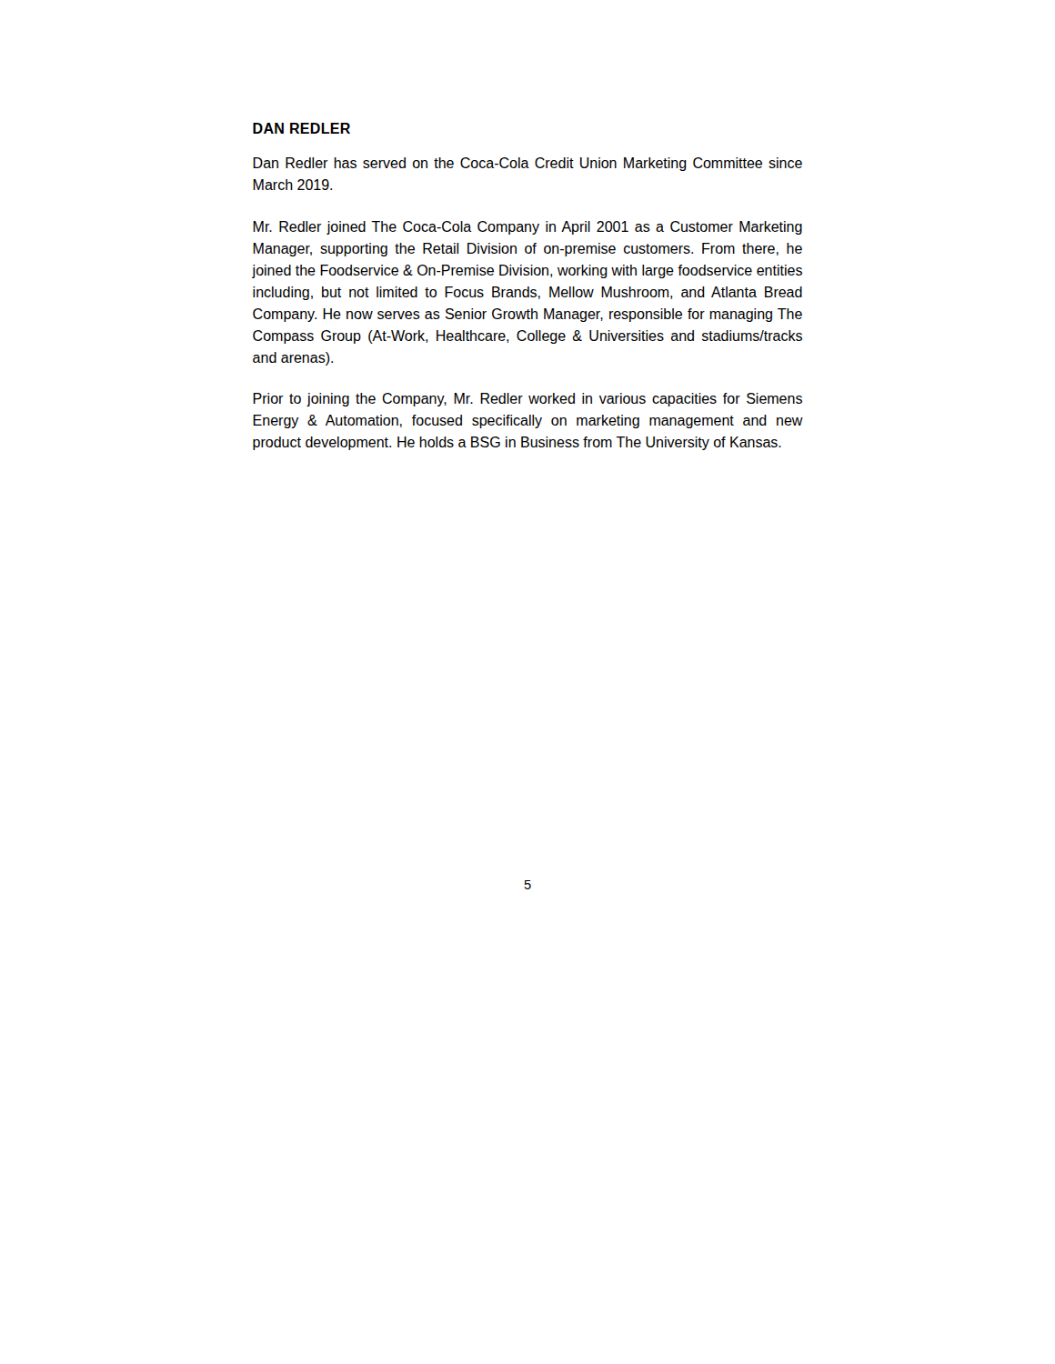DAN REDLER
Dan Redler has served on the Coca-Cola Credit Union Marketing Committee since March 2019.
Mr. Redler joined The Coca-Cola Company in April 2001 as a Customer Marketing Manager, supporting the Retail Division of on-premise customers. From there, he joined the Foodservice & On-Premise Division, working with large foodservice entities including, but not limited to Focus Brands, Mellow Mushroom, and Atlanta Bread Company. He now serves as Senior Growth Manager, responsible for managing The Compass Group (At-Work, Healthcare, College & Universities and stadiums/tracks and arenas).
Prior to joining the Company, Mr. Redler worked in various capacities for Siemens Energy & Automation, focused specifically on marketing management and new product development. He holds a BSG in Business from The University of Kansas.
5